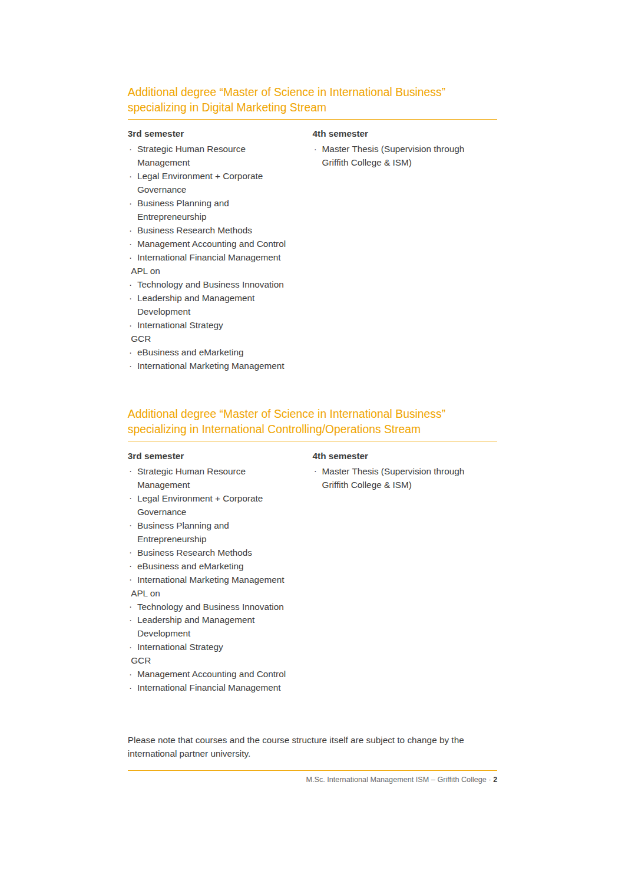Additional degree “Master of Science in International Business” specializing in Digital Marketing Stream
3rd semester
Strategic Human Resource Management
Legal Environment + Corporate Governance
Business Planning and Entrepreneurship
Business Research Methods
Management Accounting and Control
International Financial Management
APL on
Technology and Business Innovation
Leadership and Management Development
International Strategy
GCR
eBusiness and eMarketing
International Marketing Management
4th semester
Master Thesis (Supervision through Griffith College & ISM)
Additional degree “Master of Science in International Business” specializing in International Controlling/Operations Stream
3rd semester
Strategic Human Resource Management
Legal Environment + Corporate Governance
Business Planning and Entrepreneurship
Business Research Methods
eBusiness and eMarketing
International Marketing Management
APL on
Technology and Business Innovation
Leadership and Management Development
International Strategy
GCR
Management Accounting and Control
International Financial Management
4th semester
Master Thesis (Supervision through Griffith College & ISM)
Please note that courses and the course structure itself are subject to change by the international partner university.
M.Sc. International Management ISM – Griffith College · 2